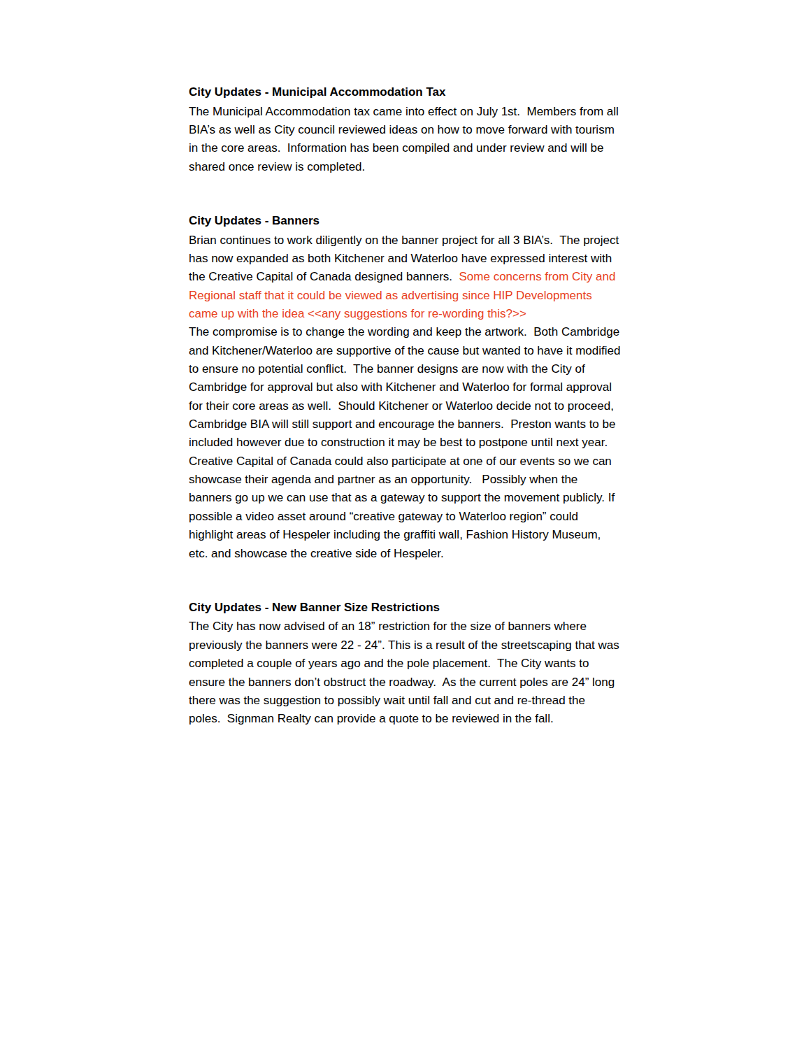City Updates - Municipal Accommodation Tax
The Municipal Accommodation tax came into effect on July 1st. Members from all BIA’s as well as City council reviewed ideas on how to move forward with tourism in the core areas. Information has been compiled and under review and will be shared once review is completed.
City Updates - Banners
Brian continues to work diligently on the banner project for all 3 BIA’s. The project has now expanded as both Kitchener and Waterloo have expressed interest with the Creative Capital of Canada designed banners. Some concerns from City and Regional staff that it could be viewed as advertising since HIP Developments came up with the idea <<any suggestions for re-wording this?>>
The compromise is to change the wording and keep the artwork. Both Cambridge and Kitchener/Waterloo are supportive of the cause but wanted to have it modified to ensure no potential conflict. The banner designs are now with the City of Cambridge for approval but also with Kitchener and Waterloo for formal approval for their core areas as well. Should Kitchener or Waterloo decide not to proceed, Cambridge BIA will still support and encourage the banners. Preston wants to be included however due to construction it may be best to postpone until next year. Creative Capital of Canada could also participate at one of our events so we can showcase their agenda and partner as an opportunity. Possibly when the banners go up we can use that as a gateway to support the movement publicly. If possible a video asset around “creative gateway to Waterloo region” could highlight areas of Hespeler including the graffiti wall, Fashion History Museum, etc. and showcase the creative side of Hespeler.
City Updates - New Banner Size Restrictions
The City has now advised of an 18” restriction for the size of banners where previously the banners were 22 - 24”. This is a result of the streetscaping that was completed a couple of years ago and the pole placement. The City wants to ensure the banners don’t obstruct the roadway. As the current poles are 24” long there was the suggestion to possibly wait until fall and cut and re-thread the poles. Signman Realty can provide a quote to be reviewed in the fall.